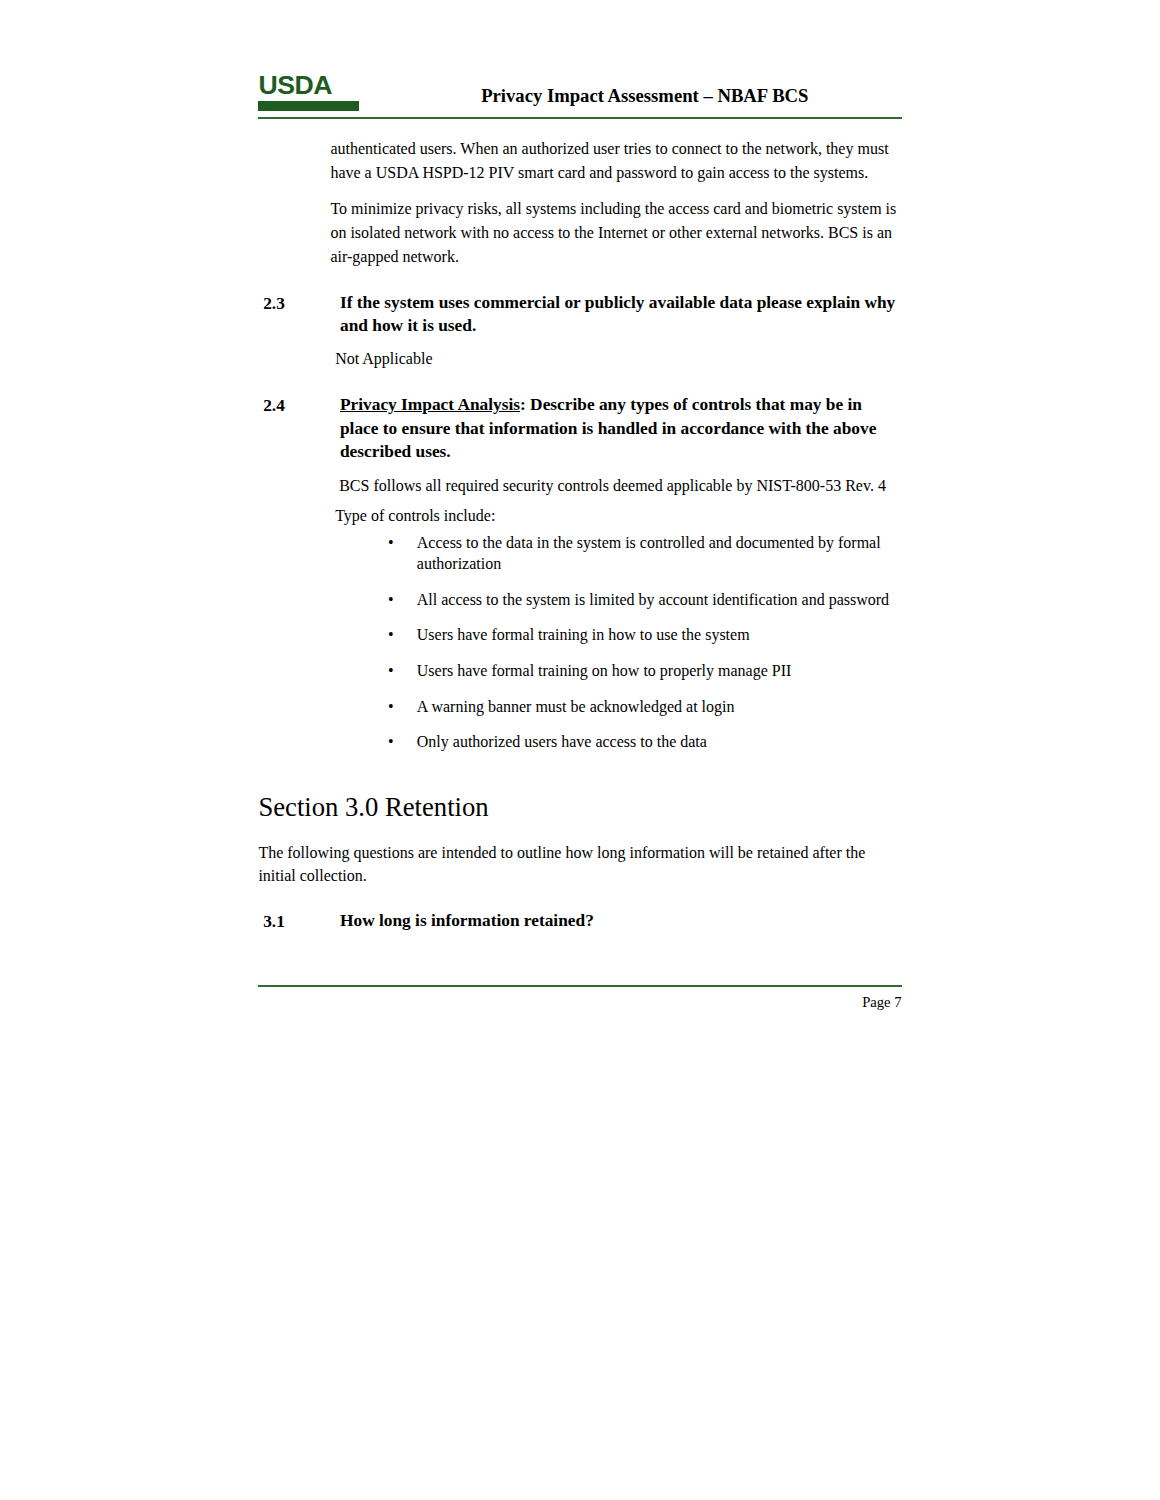USDA
Privacy Impact Assessment – NBAF BCS
authenticated users. When an authorized user tries to connect to the network, they must have a USDA HSPD-12 PIV smart card and password to gain access to the systems.
To minimize privacy risks, all systems including the access card and biometric system is on isolated network with no access to the Internet or other external networks. BCS is an air-gapped network.
2.3
If the system uses commercial or publicly available data please explain why and how it is used.
Not Applicable
2.4
Privacy Impact Analysis: Describe any types of controls that may be in place to ensure that information is handled in accordance with the above described uses.
BCS follows all required security controls deemed applicable by NIST-800-53 Rev. 4
Type of controls include:
Access to the data in the system is controlled and documented by formal authorization
All access to the system is limited by account identification and password
Users have formal training in how to use the system
Users have formal training on how to properly manage PII
A warning banner must be acknowledged at login
Only authorized users have access to the data
Section 3.0 Retention
The following questions are intended to outline how long information will be retained after the initial collection.
3.1
How long is information retained?
Page 7